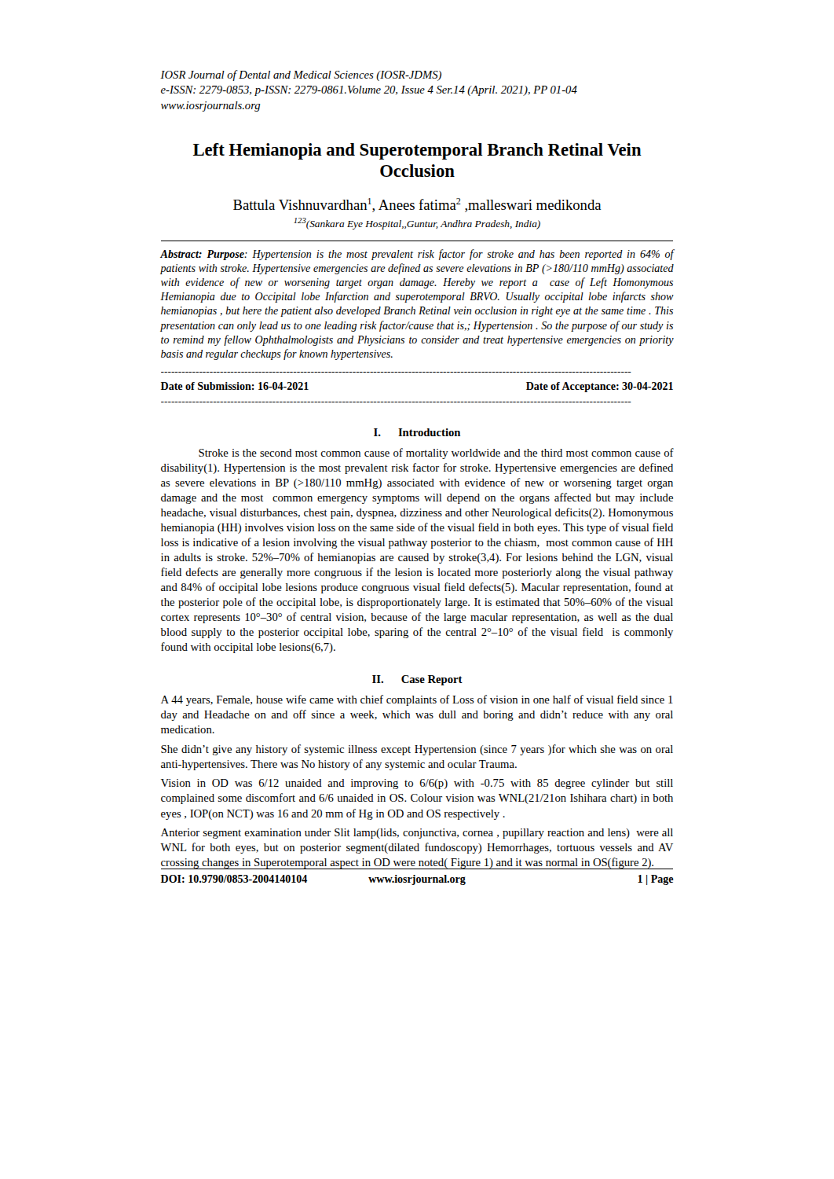IOSR Journal of Dental and Medical Sciences (IOSR-JDMS)
e-ISSN: 2279-0853, p-ISSN: 2279-0861.Volume 20, Issue 4 Ser.14 (April. 2021), PP 01-04
www.iosrjournals.org
Left Hemianopia and Superotemporal Branch Retinal Vein Occlusion
Battula Vishnuvardhan1, Anees fatima2 ,malleswari medikonda
123(Sankara Eye Hospital,,Guntur, Andhra Pradesh, India)
Abstract: Purpose: Hypertension is the most prevalent risk factor for stroke and has been reported in 64% of patients with stroke. Hypertensive emergencies are defined as severe elevations in BP (>180/110 mmHg) associated with evidence of new or worsening target organ damage. Hereby we report a case of Left Homonymous Hemianopia due to Occipital lobe Infarction and superotemporal BRVO. Usually occipital lobe infarcts show hemianopias , but here the patient also developed Branch Retinal vein occlusion in right eye at the same time . This presentation can only lead us to one leading risk factor/cause that is,; Hypertension . So the purpose of our study is to remind my fellow Ophthalmologists and Physicians to consider and treat hypertensive emergencies on priority basis and regular checkups for known hypertensives.
---------------------------------------------------------------------------------------------------------------------------------------
Date of Submission: 16-04-2021 Date of Acceptance: 30-04-2021
---------------------------------------------------------------------------------------------------------------------------------------
I. Introduction
Stroke is the second most common cause of mortality worldwide and the third most common cause of disability(1). Hypertension is the most prevalent risk factor for stroke. Hypertensive emergencies are defined as severe elevations in BP (>180/110 mmHg) associated with evidence of new or worsening target organ damage and the most common emergency symptoms will depend on the organs affected but may include headache, visual disturbances, chest pain, dyspnea, dizziness and other Neurological deficits(2). Homonymous hemianopia (HH) involves vision loss on the same side of the visual field in both eyes. This type of visual field loss is indicative of a lesion involving the visual pathway posterior to the chiasm, most common cause of HH in adults is stroke. 52%–70% of hemianopias are caused by stroke(3,4). For lesions behind the LGN, visual field defects are generally more congruous if the lesion is located more posteriorly along the visual pathway and 84% of occipital lobe lesions produce congruous visual field defects(5). Macular representation, found at the posterior pole of the occipital lobe, is disproportionately large. It is estimated that 50%–60% of the visual cortex represents 10°–30° of central vision, because of the large macular representation, as well as the dual blood supply to the posterior occipital lobe, sparing of the central 2°–10° of the visual field is commonly found with occipital lobe lesions(6,7).
II. Case Report
A 44 years, Female, house wife came with chief complaints of Loss of vision in one half of visual field since 1 day and Headache on and off since a week, which was dull and boring and didn’t reduce with any oral medication.
She didn’t give any history of systemic illness except Hypertension (since 7 years )for which she was on oral anti-hypertensives. There was No history of any systemic and ocular Trauma.
Vision in OD was 6/12 unaided and improving to 6/6(p) with -0.75 with 85 degree cylinder but still complained some discomfort and 6/6 unaided in OS. Colour vision was WNL(21/21on Ishihara chart) in both eyes , IOP(on NCT) was 16 and 20 mm of Hg in OD and OS respectively .
Anterior segment examination under Slit lamp(lids, conjunctiva, cornea , pupillary reaction and lens) were all WNL for both eyes, but on posterior segment(dilated fundoscopy) Hemorrhages, tortuous vessels and AV crossing changes in Superotemporal aspect in OD were noted( Figure 1) and it was normal in OS(figure 2).
DOI: 10.9790/0853-2004140104 www.iosrjournal.org 1 | Page